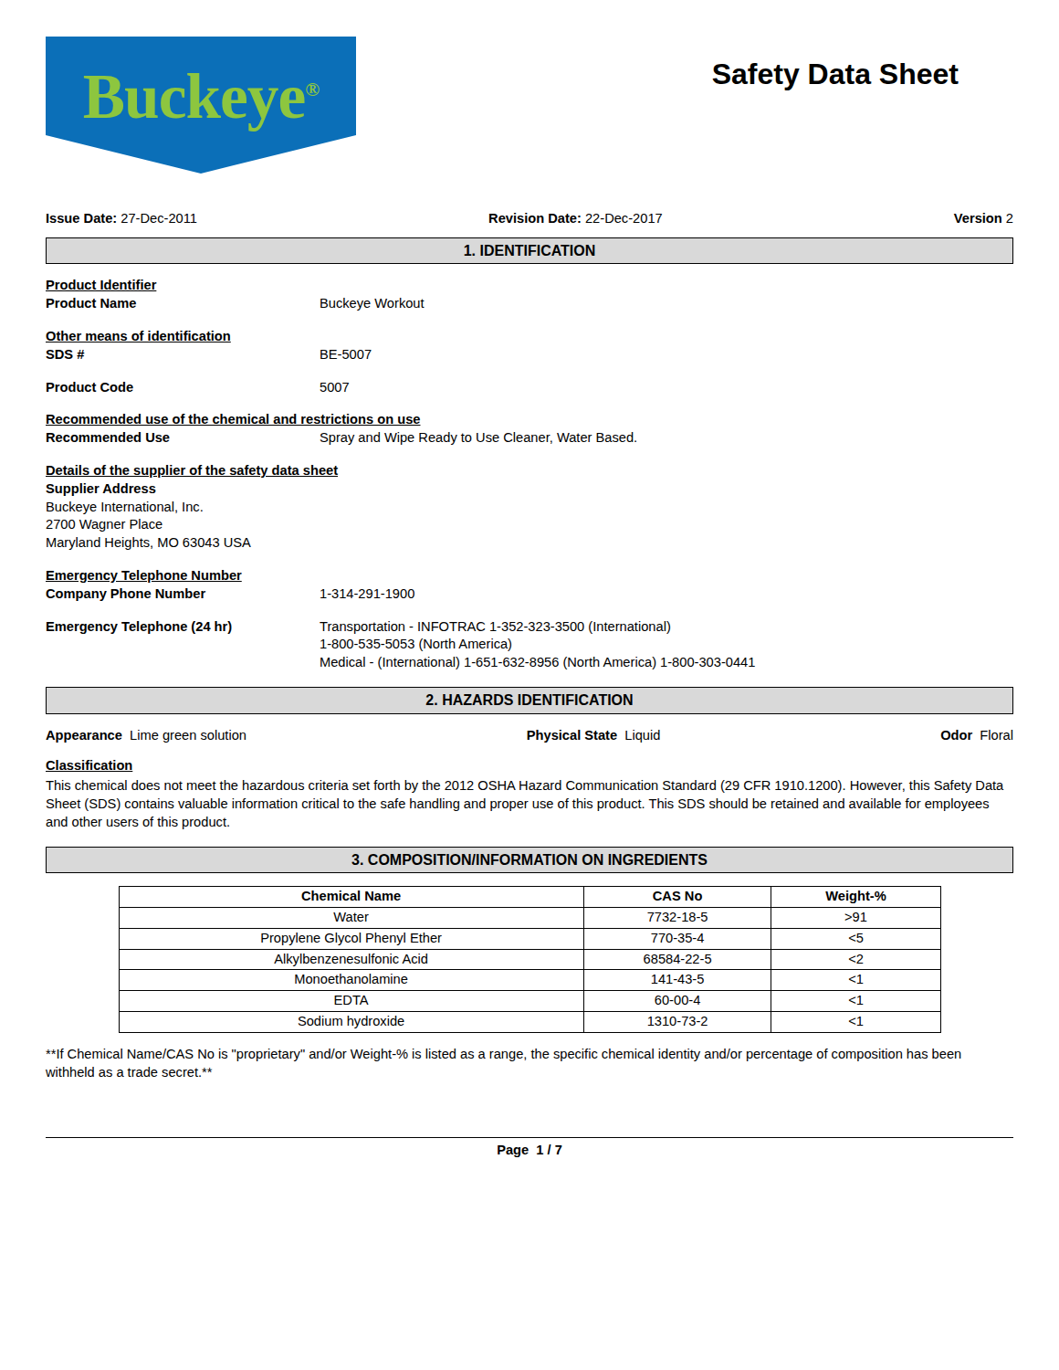Buckeye®
Safety Data Sheet
Issue Date: 27-Dec-2011
Revision Date: 22-Dec-2017
Version 2
1. IDENTIFICATION
Product Identifier
Product Name
Buckeye Workout
Other means of identification
SDS #
BE-5007
Product Code
5007
Recommended use of the chemical and restrictions on use
Recommended Use
Spray and Wipe Ready to Use Cleaner, Water Based.
Details of the supplier of the safety data sheet
Supplier Address
Buckeye International, Inc.
2700 Wagner Place
Maryland Heights, MO 63043 USA
Emergency Telephone Number
Company Phone Number
1-314-291-1900
Emergency Telephone (24 hr)
Transportation - INFOTRAC 1-352-323-3500 (International)
1-800-535-5053 (North America)
Medical - (International) 1-651-632-8956 (North America) 1-800-303-0441
2. HAZARDS IDENTIFICATION
Appearance Lime green solution
Physical State Liquid
Odor Floral
Classification
This chemical does not meet the hazardous criteria set forth by the 2012 OSHA Hazard Communication Standard (29 CFR 1910.1200). However, this Safety Data Sheet (SDS) contains valuable information critical to the safe handling and proper use of this product. This SDS should be retained and available for employees and other users of this product.
3. COMPOSITION/INFORMATION ON INGREDIENTS
| Chemical Name | CAS No | Weight-% |
| --- | --- | --- |
| Water | 7732-18-5 | >91 |
| Propylene Glycol Phenyl Ether | 770-35-4 | <5 |
| Alkylbenzenesulfonic Acid | 68584-22-5 | <2 |
| Monoethanolamine | 141-43-5 | <1 |
| EDTA | 60-00-4 | <1 |
| Sodium hydroxide | 1310-73-2 | <1 |
**If Chemical Name/CAS No is "proprietary" and/or Weight-% is listed as a range, the specific chemical identity and/or percentage of composition has been withheld as a trade secret.**
Page 1 / 7